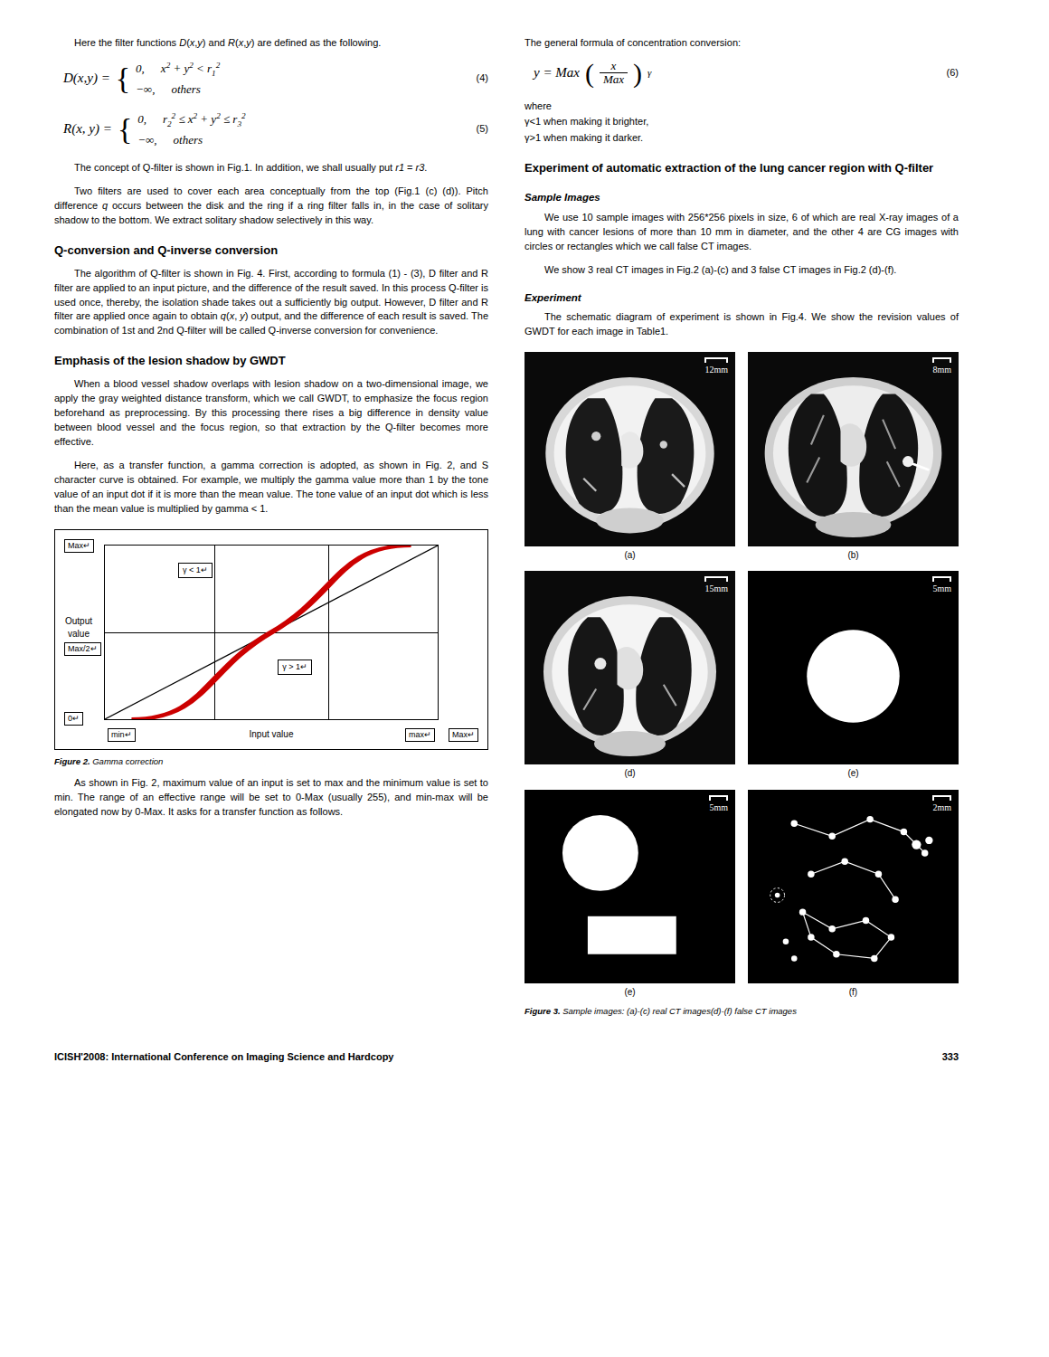Here the filter functions D(x,y) and R(x,y) are defined as the following.
D(x,y) = { 0, x2 + y2 < r12 −∞, others
(4)
R(x, y) = { 0, r22 ≤ x2 + y2 ≤ r32 −∞, others
(5)
The concept of Q-filter is shown in Fig.1. In addition, we shall usually put r1 = r3.
Two filters are used to cover each area conceptually from the top (Fig.1 (c) (d)). Pitch difference q occurs between the disk and the ring if a ring filter falls in, in the case of solitary shadow to the bottom. We extract solitary shadow selectively in this way.
Q-conversion and Q-inverse conversion
The algorithm of Q-filter is shown in Fig. 4. First, according to formula (1) - (3), D filter and R filter are applied to an input picture, and the difference of the result saved. In this process Q-filter is used once, thereby, the isolation shade takes out a sufficiently big output. However, D filter and R filter are applied once again to obtain q(x, y) output, and the difference of each result is saved. The combination of 1st and 2nd Q-filter will be called Q-inverse conversion for convenience.
Emphasis of the lesion shadow by GWDT
When a blood vessel shadow overlaps with lesion shadow on a two-dimensional image, we apply the gray weighted distance transform, which we call GWDT, to emphasize the focus region beforehand as preprocessing. By this processing there rises a big difference in density value between blood vessel and the focus region, so that extraction by the Q-filter becomes more effective.
Here, as a transfer function, a gamma correction is adopted, as shown in Fig. 2, and S character curve is obtained. For example, we multiply the gamma value more than 1 by the tone value of an input dot if it is more than the mean value. The tone value of an input dot which is less than the mean value is multiplied by gamma < 1.
Max↵
Max/2↵
0↵
Output
value
γ < 1↵
γ > 1↵
min↵
max↵
Max↵
Input value
Figure 2. Gamma correction
As shown in Fig. 2, maximum value of an input is set to max and the minimum value is set to min. The range of an effective range will be set to 0-Max (usually 255), and min-max will be elongated now by 0-Max. It asks for a transfer function as follows.
The general formula of concentration conversion:
y = Max ( xMax )γ
(6)
where
γ<1 when making it brighter,
γ>1 when making it darker.
Experiment of automatic extraction of the lung cancer region with Q-filter
Sample Images
We use 10 sample images with 256*256 pixels in size, 6 of which are real X-ray images of a lung with cancer lesions of more than 10 mm in diameter, and the other 4 are CG images with circles or rectangles which we call false CT images.
We show 3 real CT images in Fig.2 (a)-(c) and 3 false CT images in Fig.2 (d)-(f).
Experiment
The schematic diagram of experiment is shown in Fig.4. We show the revision values of GWDT for each image in Table1.
12mm
(a)
8mm
(b)
15mm
(d)
5mm
(e)
5mm
(e)
2mm
(f)
Figure 3. Sample images: (a)-(c) real CT images(d)-(f) false CT images
ICISH'2008: International Conference on Imaging Science and Hardcopy 333